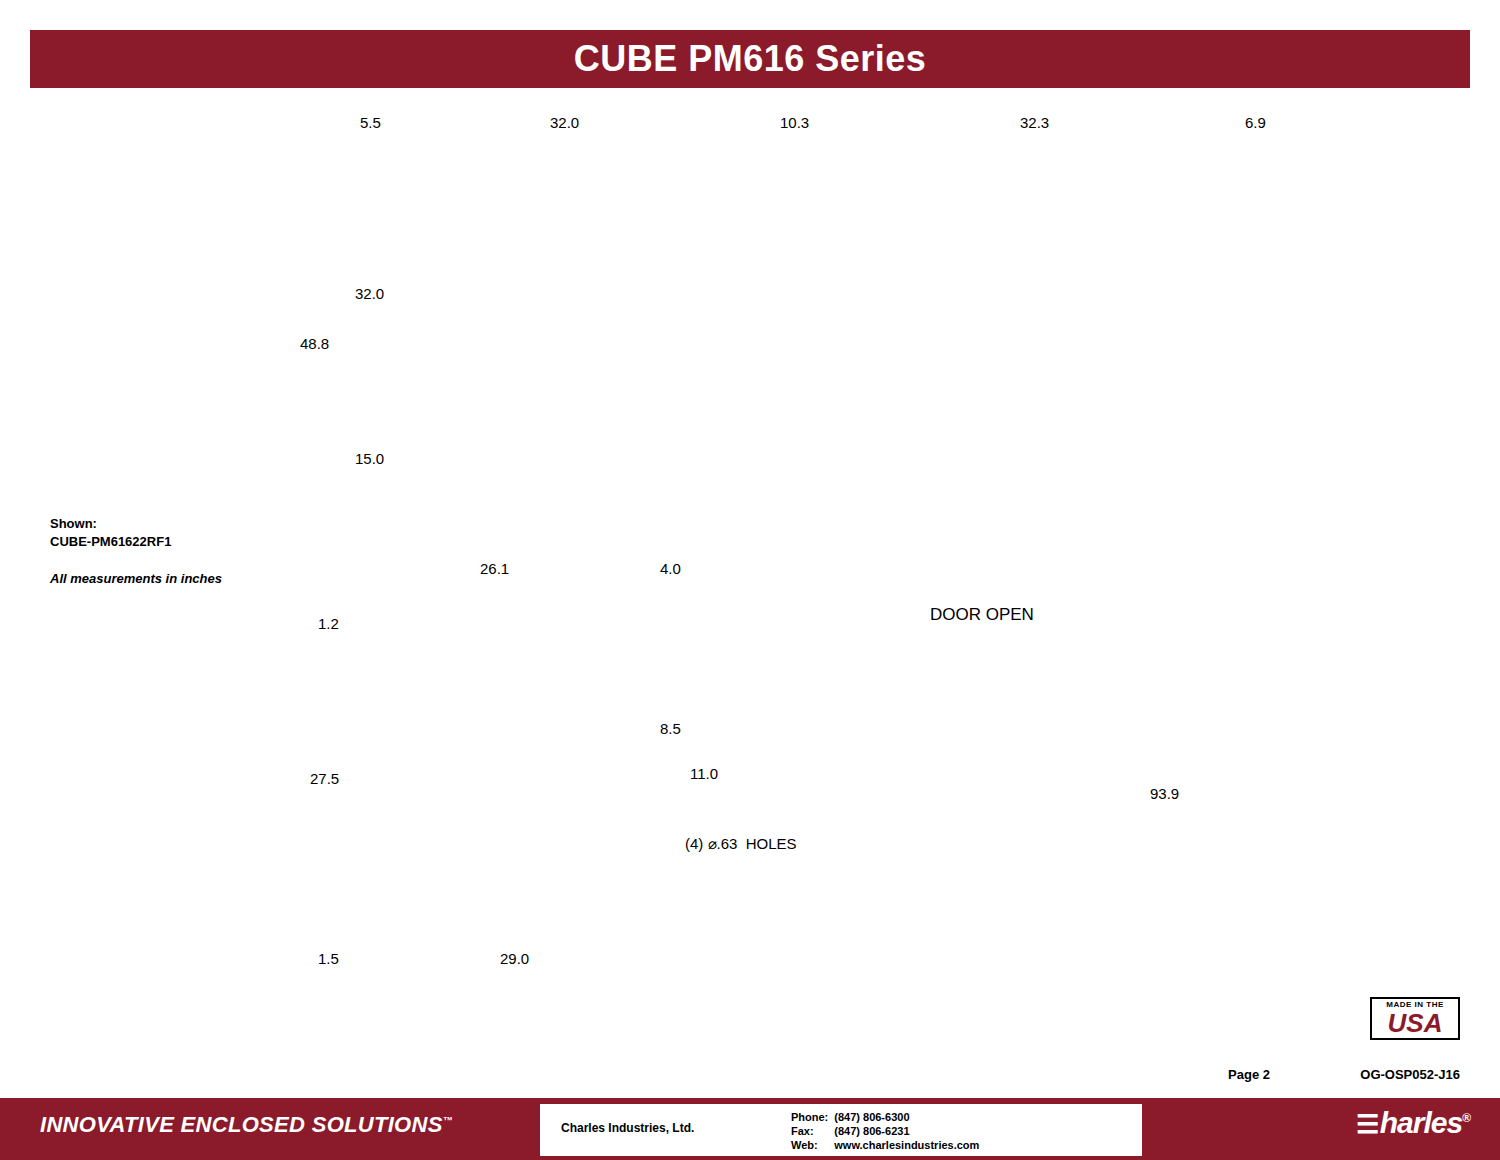CUBE PM616 Series
5.5 32.0 32.0 48.8 15.0 10.3 32.3 6.9
Shown:
CUBE-PM61622RF1
All measurements in inches
26.1 4.0 1.2 8.5 27.5 11.0 1.5 29.0 (4) ⌀.63 HOLES DOOR OPEN 93.9
MADE IN THE
USA
Page 2
OG-OSP052-J16
INNOVATIVE ENCLOSED SOLUTIONS™
Charles Industries, Ltd.
| Phone: | (847) 806-6300 |
| Fax: | (847) 806-6231 |
| Web: | www.charlesindustries.com |
☰harles®